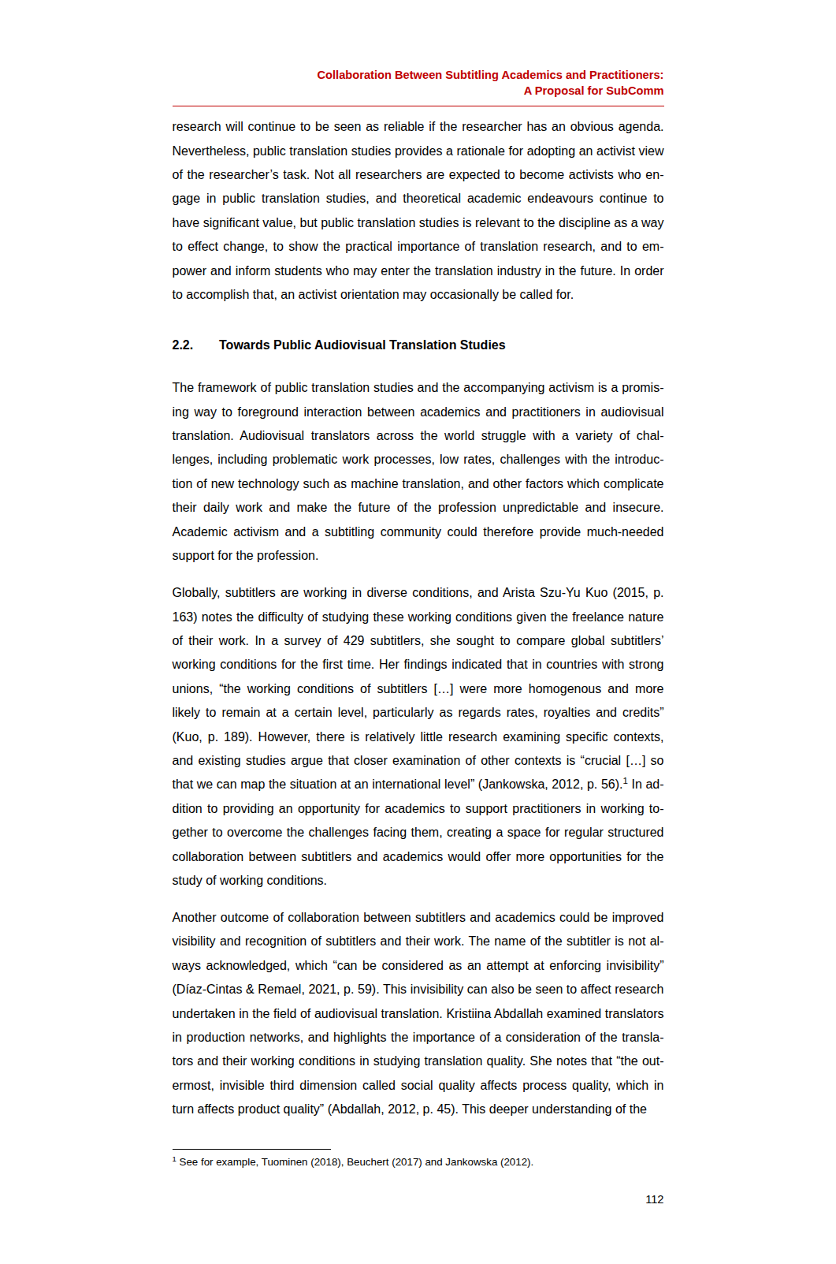Collaboration Between Subtitling Academics and Practitioners:
A Proposal for SubComm
research will continue to be seen as reliable if the researcher has an obvious agenda. Nevertheless, public translation studies provides a rationale for adopting an activist view of the researcher’s task. Not all researchers are expected to become activists who engage in public translation studies, and theoretical academic endeavours continue to have significant value, but public translation studies is relevant to the discipline as a way to effect change, to show the practical importance of translation research, and to empower and inform students who may enter the translation industry in the future. In order to accomplish that, an activist orientation may occasionally be called for.
2.2. Towards Public Audiovisual Translation Studies
The framework of public translation studies and the accompanying activism is a promising way to foreground interaction between academics and practitioners in audiovisual translation. Audiovisual translators across the world struggle with a variety of challenges, including problematic work processes, low rates, challenges with the introduction of new technology such as machine translation, and other factors which complicate their daily work and make the future of the profession unpredictable and insecure. Academic activism and a subtitling community could therefore provide much-needed support for the profession.
Globally, subtitlers are working in diverse conditions, and Arista Szu-Yu Kuo (2015, p. 163) notes the difficulty of studying these working conditions given the freelance nature of their work. In a survey of 429 subtitlers, she sought to compare global subtitlers’ working conditions for the first time. Her findings indicated that in countries with strong unions, “the working conditions of subtitlers […] were more homogenous and more likely to remain at a certain level, particularly as regards rates, royalties and credits” (Kuo, p. 189). However, there is relatively little research examining specific contexts, and existing studies argue that closer examination of other contexts is “crucial […] so that we can map the situation at an international level” (Jankowska, 2012, p. 56).1 In addition to providing an opportunity for academics to support practitioners in working together to overcome the challenges facing them, creating a space for regular structured collaboration between subtitlers and academics would offer more opportunities for the study of working conditions.
Another outcome of collaboration between subtitlers and academics could be improved visibility and recognition of subtitlers and their work. The name of the subtitler is not always acknowledged, which “can be considered as an attempt at enforcing invisibility” (Díaz-Cintas & Remael, 2021, p. 59). This invisibility can also be seen to affect research undertaken in the field of audiovisual translation. Kristiina Abdallah examined translators in production networks, and highlights the importance of a consideration of the translators and their working conditions in studying translation quality. She notes that “the outermost, invisible third dimension called social quality affects process quality, which in turn affects product quality” (Abdallah, 2012, p. 45). This deeper understanding of the
1 See for example, Tuominen (2018), Beuchert (2017) and Jankowska (2012).
112